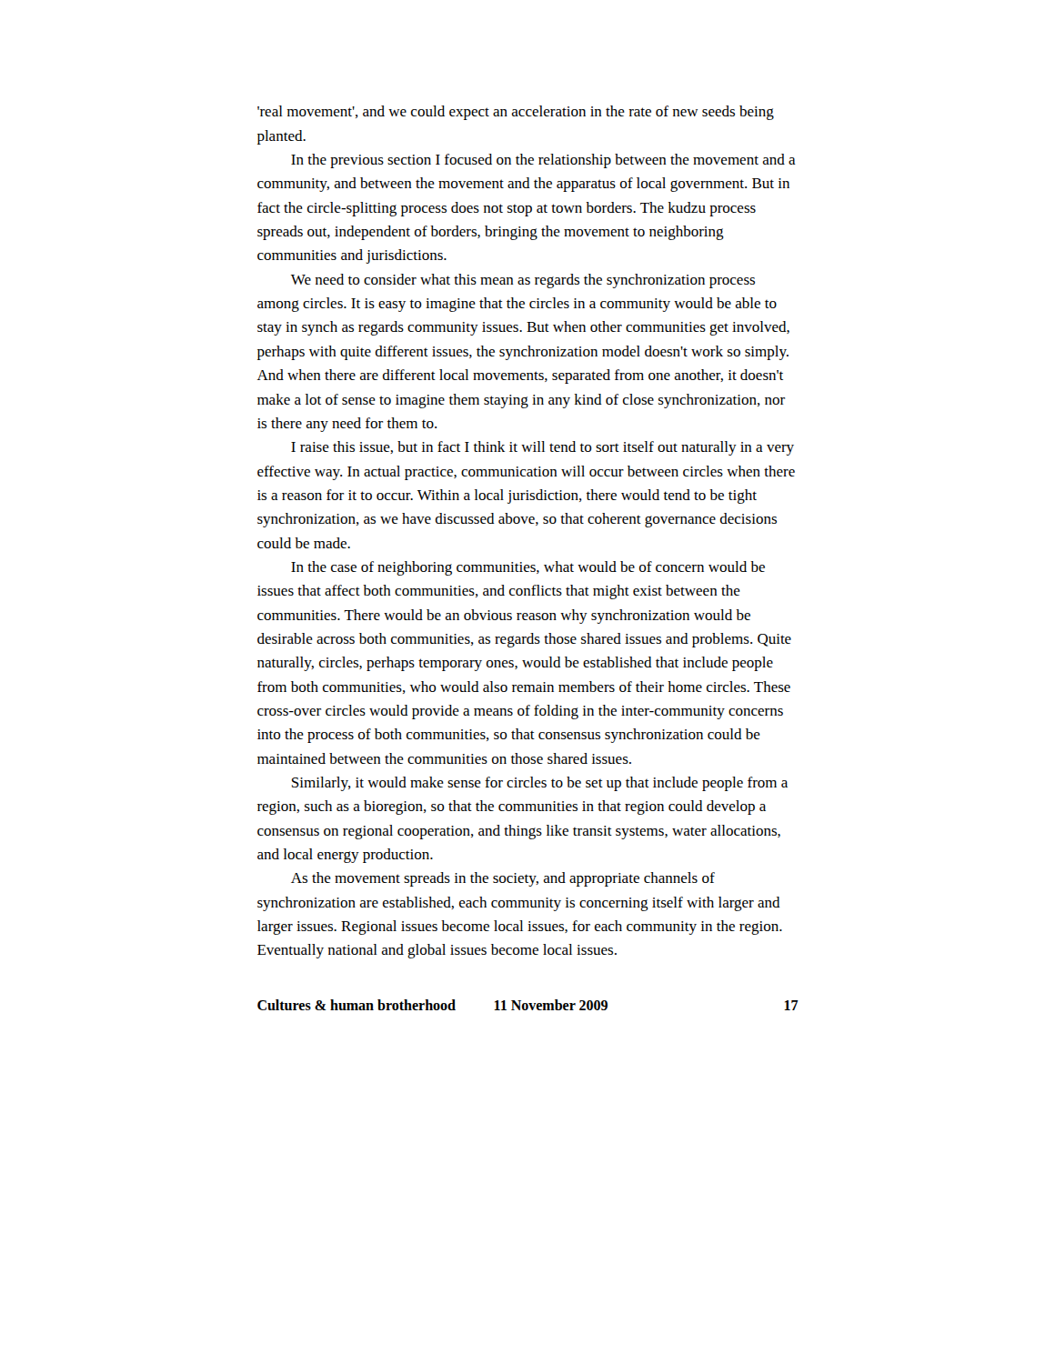'real movement', and we could expect an acceleration in the rate of new seeds being planted.
In the previous section I focused on the relationship between the movement and a community, and between the movement and the apparatus of local government. But in fact the circle-splitting process does not stop at town borders. The kudzu process spreads out, independent of borders, bringing the movement to neighboring communities and jurisdictions.
We need to consider what this mean as regards the synchronization process among circles. It is easy to imagine that the circles in a community would be able to stay in synch as regards community issues. But when other communities get involved, perhaps with quite different issues, the synchronization model doesn't work so simply. And when there are different local movements, separated from one another, it doesn't make a lot of sense to imagine them staying in any kind of close synchronization, nor is there any need for them to.
I raise this issue, but in fact I think it will tend to sort itself out naturally in a very effective way. In actual practice, communication will occur between circles when there is a reason for it to occur. Within a local jurisdiction, there would tend to be tight synchronization, as we have discussed above, so that coherent governance decisions could be made.
In the case of neighboring communities, what would be of concern would be issues that affect both communities, and conflicts that might exist between the communities. There would be an obvious reason why synchronization would be desirable across both communities, as regards those shared issues and problems. Quite naturally, circles, perhaps temporary ones, would be established that include people from both communities, who would also remain members of their home circles. These cross-over circles would provide a means of folding in the inter-community concerns into the process of both communities, so that consensus synchronization could be maintained between the communities on those shared issues.
Similarly, it would make sense for circles to be set up that include people from a region, such as a bioregion, so that the communities in that region could develop a consensus on regional cooperation, and things like transit systems, water allocations, and local energy production.
As the movement spreads in the society, and appropriate channels of synchronization are established, each community is concerning itself with larger and larger issues. Regional issues become local issues, for each community in the region. Eventually national and global issues become local issues.
Cultures & human brotherhood 11 November 2009 17